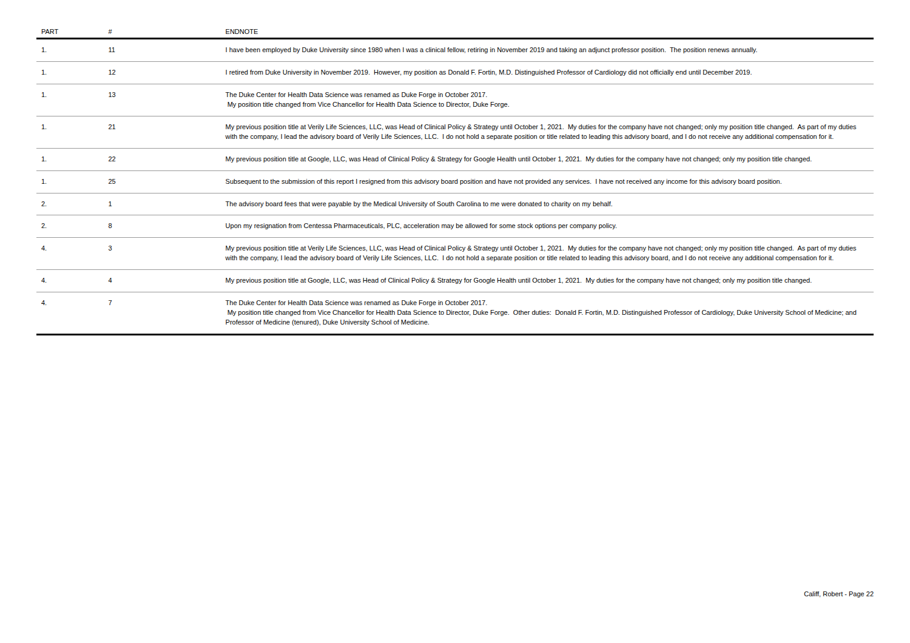| PART | # | ENDNOTE |
| --- | --- | --- |
| 1. | 11 | I have been employed by Duke University since 1980 when I was a clinical fellow, retiring in November 2019 and taking an adjunct professor position. The position renews annually. |
| 1. | 12 | I retired from Duke University in November 2019. However, my position as Donald F. Fortin, M.D. Distinguished Professor of Cardiology did not officially end until December 2019. |
| 1. | 13 | The Duke Center for Health Data Science was renamed as Duke Forge in October 2017. My position title changed from Vice Chancellor for Health Data Science to Director, Duke Forge. |
| 1. | 21 | My previous position title at Verily Life Sciences, LLC, was Head of Clinical Policy & Strategy until October 1, 2021. My duties for the company have not changed; only my position title changed. As part of my duties with the company, I lead the advisory board of Verily Life Sciences, LLC. I do not hold a separate position or title related to leading this advisory board, and I do not receive any additional compensation for it. |
| 1. | 22 | My previous position title at Google, LLC, was Head of Clinical Policy & Strategy for Google Health until October 1, 2021. My duties for the company have not changed; only my position title changed. |
| 1. | 25 | Subsequent to the submission of this report I resigned from this advisory board position and have not provided any services. I have not received any income for this advisory board position. |
| 2. | 1 | The advisory board fees that were payable by the Medical University of South Carolina to me were donated to charity on my behalf. |
| 2. | 8 | Upon my resignation from Centessa Pharmaceuticals, PLC, acceleration may be allowed for some stock options per company policy. |
| 4. | 3 | My previous position title at Verily Life Sciences, LLC, was Head of Clinical Policy & Strategy until October 1, 2021. My duties for the company have not changed; only my position title changed. As part of my duties with the company, I lead the advisory board of Verily Life Sciences, LLC. I do not hold a separate position or title related to leading this advisory board, and I do not receive any additional compensation for it. |
| 4. | 4 | My previous position title at Google, LLC, was Head of Clinical Policy & Strategy for Google Health until October 1, 2021. My duties for the company have not changed; only my position title changed. |
| 4. | 7 | The Duke Center for Health Data Science was renamed as Duke Forge in October 2017. My position title changed from Vice Chancellor for Health Data Science to Director, Duke Forge. Other duties: Donald F. Fortin, M.D. Distinguished Professor of Cardiology, Duke University School of Medicine; and Professor of Medicine (tenured), Duke University School of Medicine. |
Califf, Robert - Page 22